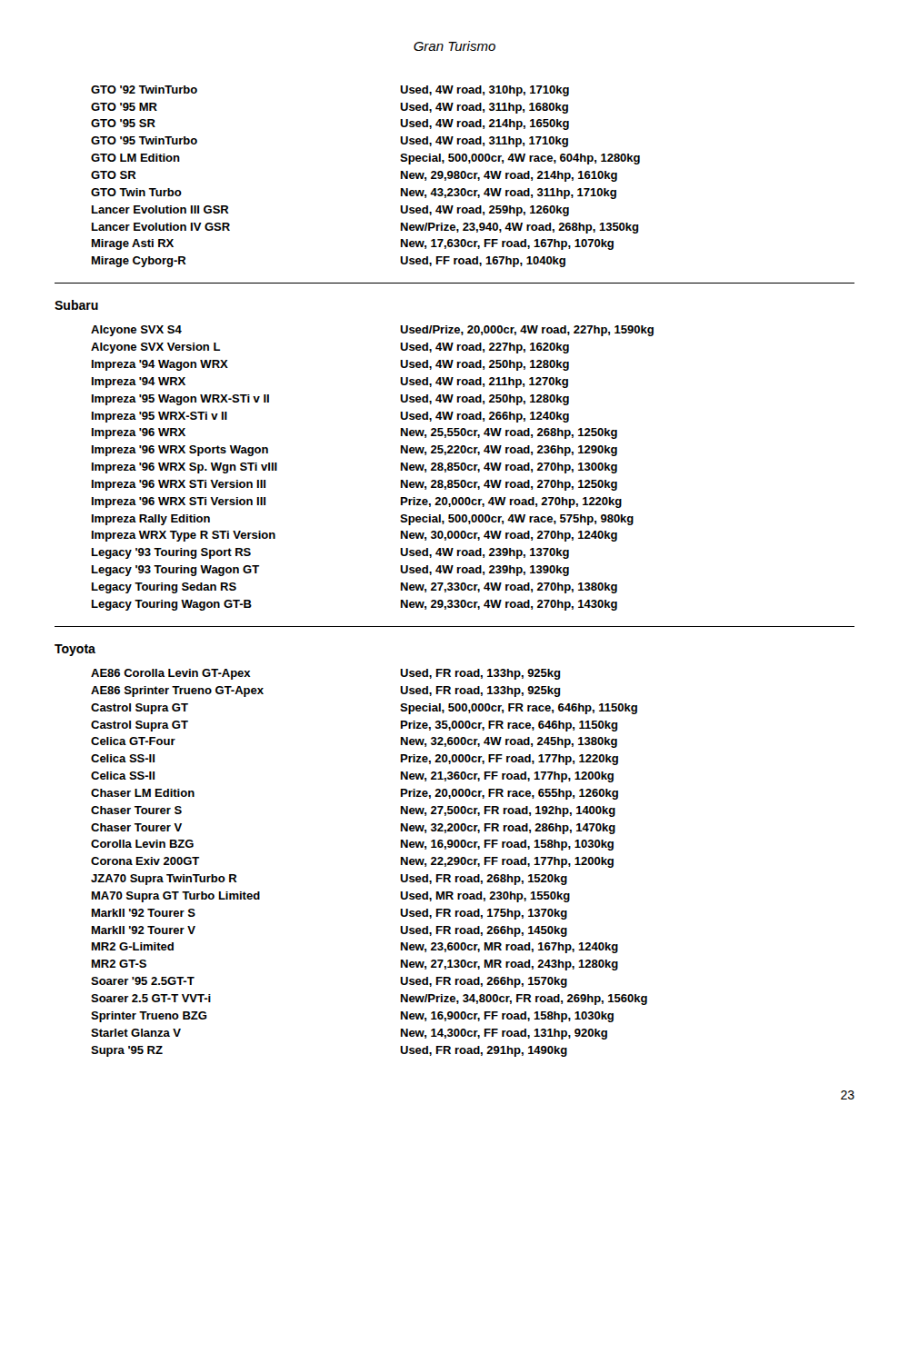Gran Turismo
| GTO '92 TwinTurbo | Used, 4W road, 310hp, 1710kg |
| GTO '95 MR | Used, 4W road, 311hp, 1680kg |
| GTO '95 SR | Used, 4W road, 214hp, 1650kg |
| GTO '95 TwinTurbo | Used, 4W road, 311hp, 1710kg |
| GTO LM Edition | Special, 500,000cr, 4W race, 604hp, 1280kg |
| GTO SR | New, 29,980cr, 4W road, 214hp, 1610kg |
| GTO Twin Turbo | New, 43,230cr, 4W road, 311hp, 1710kg |
| Lancer Evolution III GSR | Used, 4W road, 259hp, 1260kg |
| Lancer Evolution IV GSR | New/Prize, 23,940, 4W road, 268hp, 1350kg |
| Mirage Asti RX | New, 17,630cr, FF road, 167hp, 1070kg |
| Mirage Cyborg-R | Used, FF road, 167hp, 1040kg |
Subaru
| Alcyone SVX S4 | Used/Prize, 20,000cr, 4W road, 227hp, 1590kg |
| Alcyone SVX Version L | Used, 4W road, 227hp, 1620kg |
| Impreza '94 Wagon WRX | Used, 4W road, 250hp, 1280kg |
| Impreza '94 WRX | Used, 4W road, 211hp, 1270kg |
| Impreza '95 Wagon WRX-STi v II | Used, 4W road, 250hp, 1280kg |
| Impreza '95 WRX-STi v II | Used, 4W road, 266hp, 1240kg |
| Impreza '96 WRX | New, 25,550cr, 4W road, 268hp, 1250kg |
| Impreza '96 WRX Sports Wagon | New, 25,220cr, 4W road, 236hp, 1290kg |
| Impreza '96 WRX Sp. Wgn STi vIII | New, 28,850cr, 4W road, 270hp, 1300kg |
| Impreza '96 WRX STi Version III | New, 28,850cr, 4W road, 270hp, 1250kg |
| Impreza '96 WRX STi Version III | Prize, 20,000cr, 4W road, 270hp, 1220kg |
| Impreza Rally Edition | Special, 500,000cr, 4W race, 575hp, 980kg |
| Impreza WRX Type R STi Version | New, 30,000cr, 4W road, 270hp, 1240kg |
| Legacy '93 Touring Sport RS | Used, 4W road, 239hp, 1370kg |
| Legacy '93 Touring Wagon GT | Used, 4W road, 239hp, 1390kg |
| Legacy Touring Sedan RS | New, 27,330cr, 4W road, 270hp, 1380kg |
| Legacy Touring Wagon GT-B | New, 29,330cr, 4W road, 270hp, 1430kg |
Toyota
| AE86 Corolla Levin GT-Apex | Used, FR road, 133hp, 925kg |
| AE86 Sprinter Trueno GT-Apex | Used, FR road, 133hp, 925kg |
| Castrol Supra GT | Special, 500,000cr, FR race, 646hp, 1150kg |
| Castrol Supra GT | Prize, 35,000cr, FR race, 646hp, 1150kg |
| Celica GT-Four | New, 32,600cr, 4W road, 245hp, 1380kg |
| Celica SS-II | Prize, 20,000cr, FF road, 177hp, 1220kg |
| Celica SS-II | New, 21,360cr, FF road, 177hp, 1200kg |
| Chaser LM Edition | Prize, 20,000cr, FR race, 655hp, 1260kg |
| Chaser Tourer S | New, 27,500cr, FR road, 192hp, 1400kg |
| Chaser Tourer V | New, 32,200cr, FR road, 286hp, 1470kg |
| Corolla Levin BZG | New, 16,900cr, FF road, 158hp, 1030kg |
| Corona Exiv 200GT | New, 22,290cr, FF road, 177hp, 1200kg |
| JZA70 Supra TwinTurbo R | Used, FR road, 268hp, 1520kg |
| MA70 Supra GT Turbo Limited | Used, MR road, 230hp, 1550kg |
| MarkII '92 Tourer S | Used, FR road, 175hp, 1370kg |
| MarkII '92 Tourer V | Used, FR road, 266hp, 1450kg |
| MR2 G-Limited | New, 23,600cr, MR road, 167hp, 1240kg |
| MR2 GT-S | New, 27,130cr, MR road, 243hp, 1280kg |
| Soarer '95 2.5GT-T | Used, FR road, 266hp, 1570kg |
| Soarer 2.5 GT-T VVT-i | New/Prize, 34,800cr, FR road, 269hp, 1560kg |
| Sprinter Trueno BZG | New, 16,900cr, FF road, 158hp, 1030kg |
| Starlet Glanza V | New, 14,300cr, FF road, 131hp, 920kg |
| Supra '95 RZ | Used, FR road, 291hp, 1490kg |
23